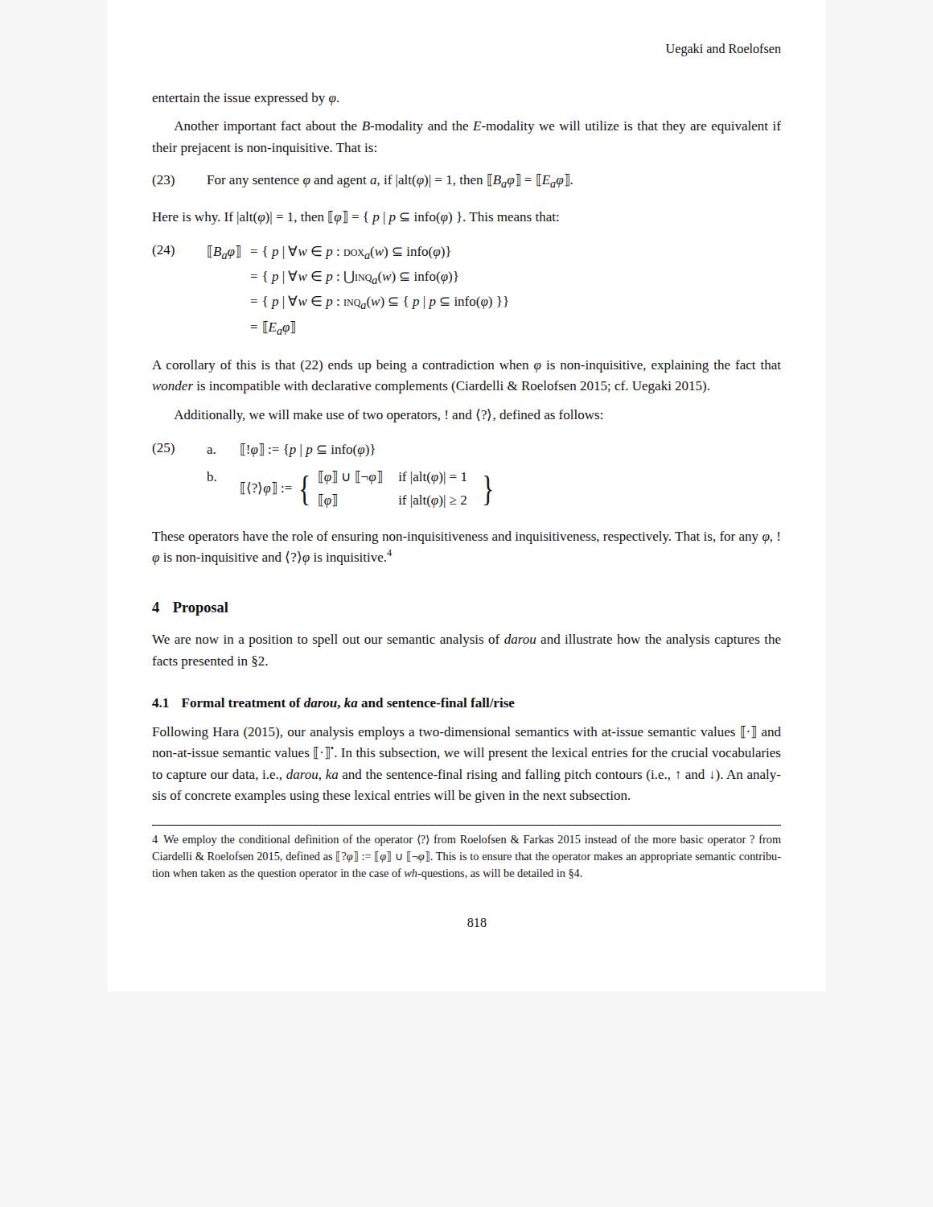Uegaki and Roelofsen
entertain the issue expressed by φ.
Another important fact about the B-modality and the E-modality we will utilize is that they are equivalent if their prejacent is non-inquisitive. That is:
(23)
For any sentence φ and agent a, if |alt(φ)| = 1, then ⟦Baφ⟧ = ⟦Eaφ⟧.
Here is why. If |alt(φ)| = 1, then ⟦φ⟧ = { p | p ⊆ info(φ) }. This means that:
(24)
⟦Baφ⟧
=
{ p | ∀w ∈ p : doxa(w) ⊆ info(φ)}
=
{ p | ∀w ∈ p : ⋃inqa(w) ⊆ info(φ)}
=
{ p | ∀w ∈ p : inqa(w) ⊆ { p | p ⊆ info(φ) }}
=
⟦Eaφ⟧
A corollary of this is that (22) ends up being a contradiction when φ is non-inquisitive, explaining the fact that wonder is incompatible with declarative complements (Ciardelli & Roelofsen 2015; cf. Uegaki 2015).
Additionally, we will make use of two operators, ! and ⟨?⟩, defined as follows:
(25)
a.
⟦!φ⟧ := {p | p ⊆ info(φ)}
b.
⟦⟨?⟩φ⟧ := {
| ⟦ φ ⟧ ∪ ⟦¬ φ ⟧ | if /alt( φ )/ = 1 |
| ⟦ φ ⟧ | if /alt( φ )/ ≥ 2 |
}
These operators have the role of ensuring non-inquisitiveness and inquisitiveness, respectively. That is, for any φ, !φ is non-inquisitive and ⟨?⟩φ is inquisitive.4
4 Proposal
We are now in a position to spell out our semantic analysis of darou and illustrate how the analysis captures the facts presented in §2.
4.1 Formal treatment of darou, ka and sentence-final fall/rise
Following Hara (2015), our analysis employs a two-dimensional semantics with at-issue semantic values ⟦·⟧ and non-at-issue semantic values ⟦·⟧•. In this subsection, we will present the lexical entries for the crucial vocabularies to capture our data, i.e., darou, ka and the sentence-final rising and falling pitch contours (i.e., ↑ and ↓). An analysis of concrete examples using these lexical entries will be given in the next subsection.
4 We employ the conditional definition of the operator ⟨?⟩ from Roelofsen & Farkas 2015 instead of the more basic operator ? from Ciardelli & Roelofsen 2015, defined as ⟦?φ⟧ := ⟦φ⟧ ∪ ⟦¬φ⟧. This is to ensure that the operator makes an appropriate semantic contribution when taken as the question operator in the case of wh-questions, as will be detailed in §4.
818